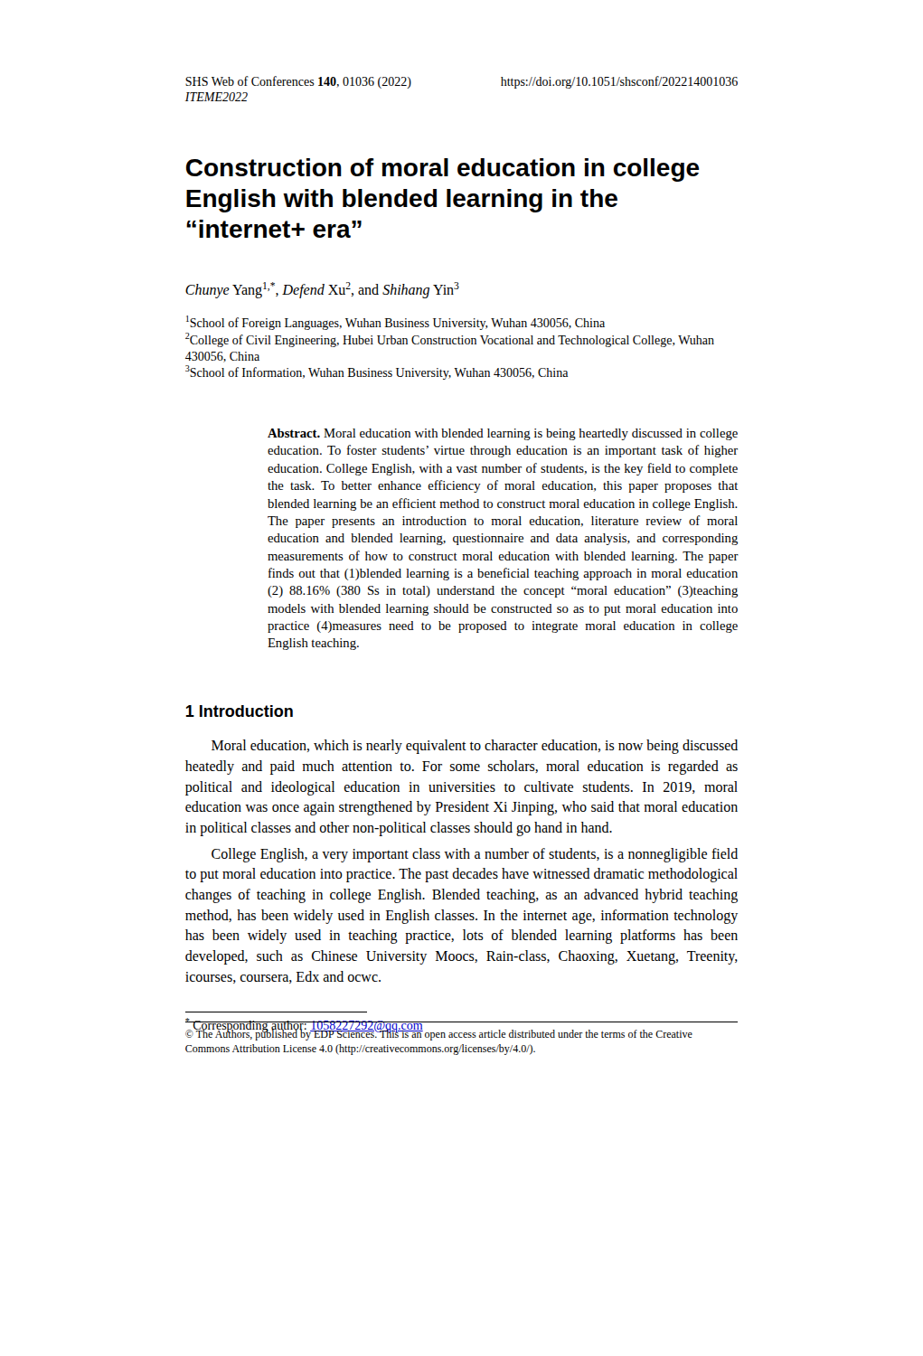SHS Web of Conferences 140, 01036 (2022)
ITEME2022
https://doi.org/10.1051/shsconf/202214001036
Construction of moral education in college English with blended learning in the “internet+ era”
Chunye Yang1,*, Defend Xu2, and Shihang Yin3
1School of Foreign Languages, Wuhan Business University, Wuhan 430056, China
2College of Civil Engineering, Hubei Urban Construction Vocational and Technological College, Wuhan 430056, China
3School of Information, Wuhan Business University, Wuhan 430056, China
Abstract. Moral education with blended learning is being heartedly discussed in college education. To foster students’ virtue through education is an important task of higher education. College English, with a vast number of students, is the key field to complete the task. To better enhance efficiency of moral education, this paper proposes that blended learning be an efficient method to construct moral education in college English. The paper presents an introduction to moral education, literature review of moral education and blended learning, questionnaire and data analysis, and corresponding measurements of how to construct moral education with blended learning. The paper finds out that (1)blended learning is a beneficial teaching approach in moral education (2) 88.16% (380 Ss in total) understand the concept “moral education” (3)teaching models with blended learning should be constructed so as to put moral education into practice (4)measures need to be proposed to integrate moral education in college English teaching.
1 Introduction
Moral education, which is nearly equivalent to character education, is now being discussed heatedly and paid much attention to. For some scholars, moral education is regarded as political and ideological education in universities to cultivate students. In 2019, moral education was once again strengthened by President Xi Jinping, who said that moral education in political classes and other non-political classes should go hand in hand.
College English, a very important class with a number of students, is a nonnegligible field to put moral education into practice. The past decades have witnessed dramatic methodological changes of teaching in college English. Blended teaching, as an advanced hybrid teaching method, has been widely used in English classes. In the internet age, information technology has been widely used in teaching practice, lots of blended learning platforms has been developed, such as Chinese University Moocs, Rain-class, Chaoxing, Xuetang, Treenity, icourses, coursera, Edx and ocwc.
* Corresponding author: 1058227292@qq.com
© The Authors, published by EDP Sciences. This is an open access article distributed under the terms of the Creative Commons Attribution License 4.0 (http://creativecommons.org/licenses/by/4.0/).